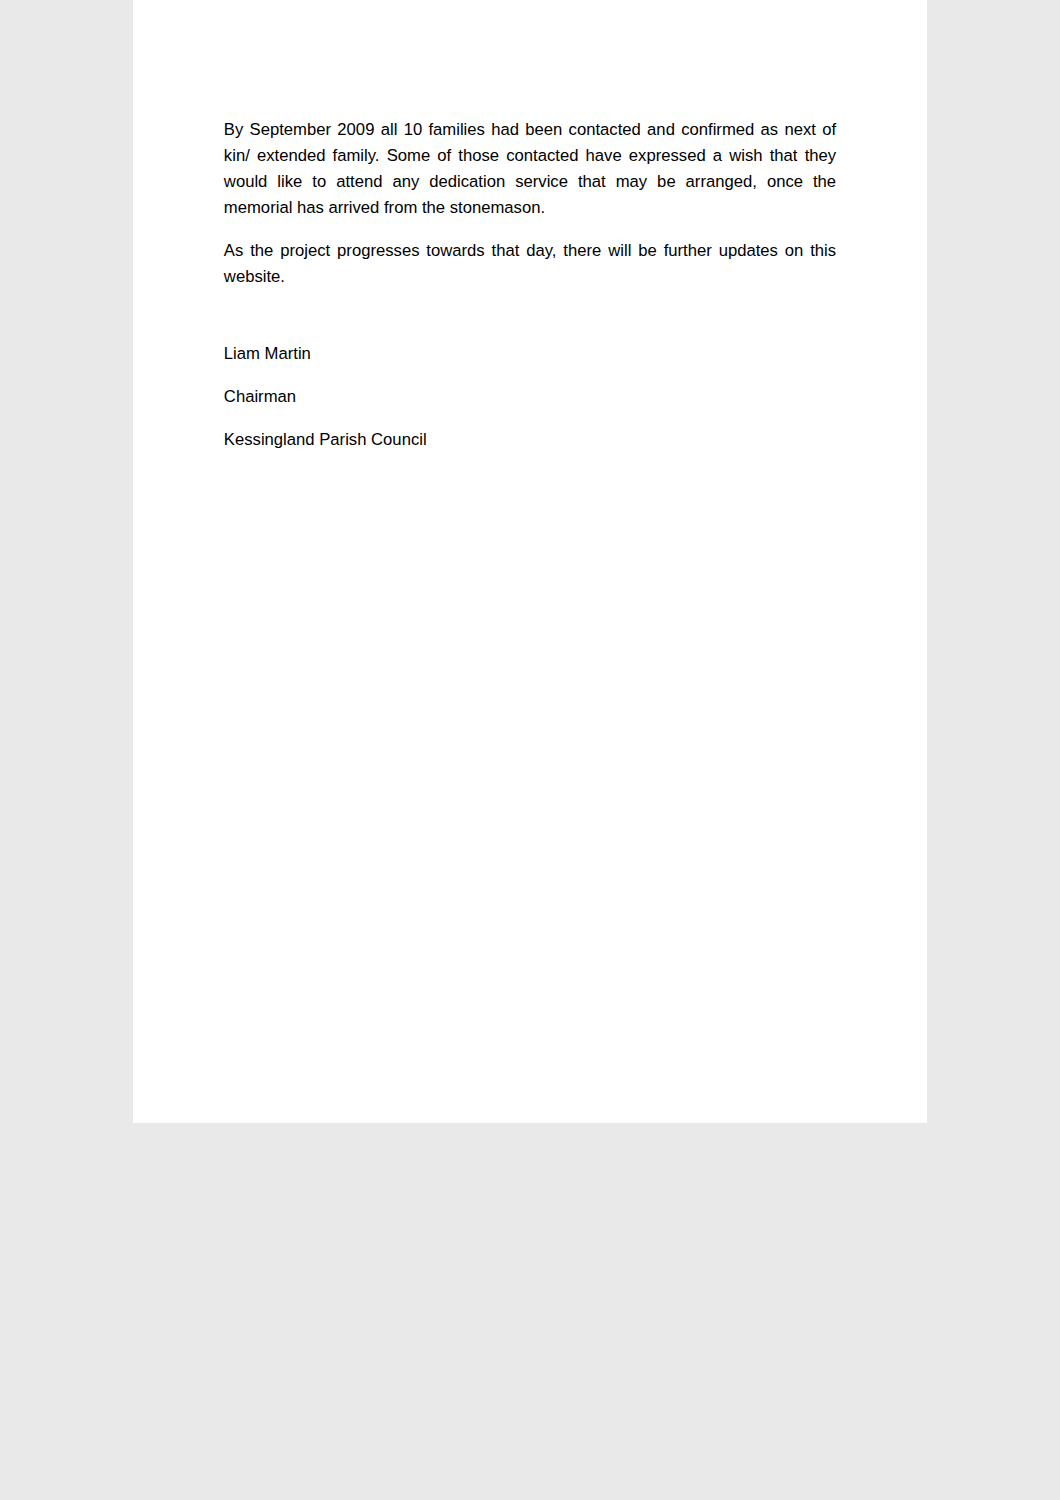By September 2009 all 10 families had been contacted and confirmed as next of kin/ extended family. Some of those contacted have expressed a wish that they would like to attend any dedication service that may be arranged, once the memorial has arrived from the stonemason.
As the project progresses towards that day, there will be further updates on this website.
Liam Martin
Chairman
Kessingland Parish Council